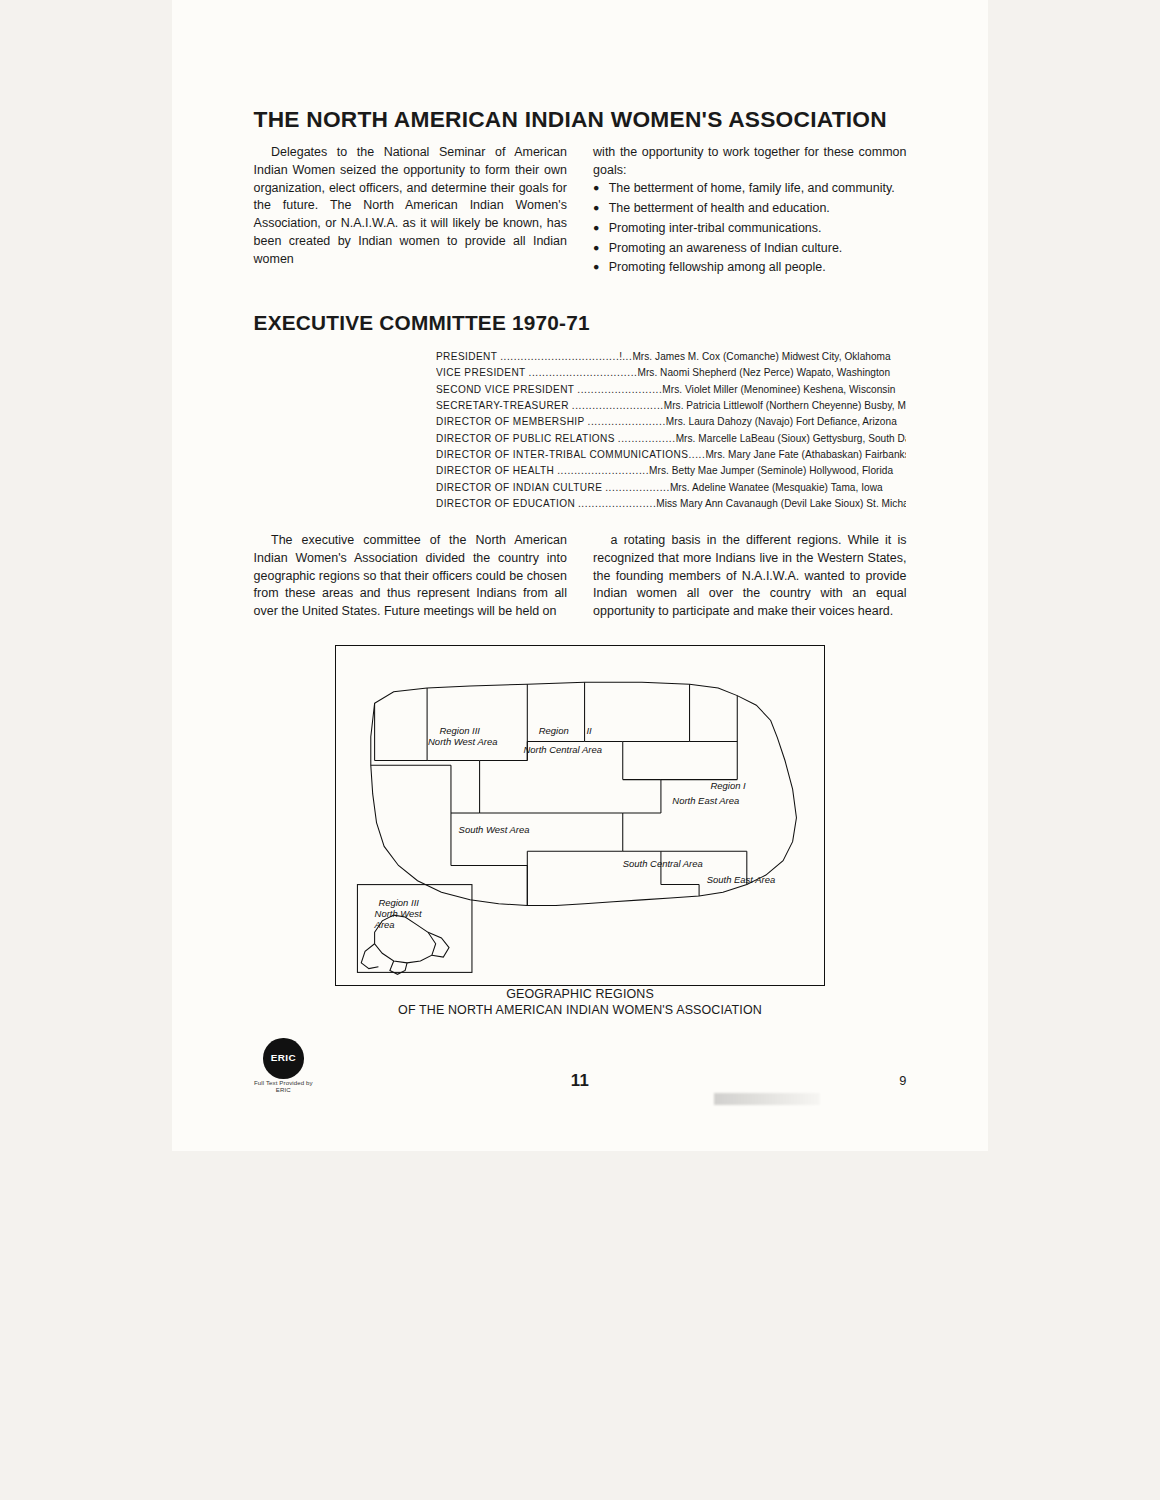THE NORTH AMERICAN INDIAN WOMEN'S ASSOCIATION
Delegates to the National Seminar of American Indian Women seized the opportunity to form their own organization, elect officers, and determine their goals for the future. The North American Indian Women's Association, or N.A.I.W.A. as it will likely be known, has been created by Indian women to provide all Indian women
with the opportunity to work together for these common goals:
The betterment of home, family life, and community.
The betterment of health and education.
Promoting inter-tribal communications.
Promoting an awareness of Indian culture.
Promoting fellowship among all people.
EXECUTIVE COMMITTEE 1970-71
PRESIDENT ...................................!... Mrs. James M. Cox (Comanche) Midwest City, Oklahoma
VICE PRESIDENT ................................ Mrs. Naomi Shepherd (Nez Perce) Wapato, Washington
SECOND VICE PRESIDENT ......................... Mrs. Violet Miller (Menominee) Keshena, Wisconsin
SECRETARY-TREASURER ........................... Mrs. Patricia Littlewolf (Northern Cheyenne) Busby, Montana
DIRECTOR OF MEMBERSHIP ....................... Mrs. Laura Dahozy (Navajo) Fort Defiance, Arizona
DIRECTOR OF PUBLIC RELATIONS ................. Mrs. Marcelle LaBeau (Sioux) Gettysburg, South Dakota
DIRECTOR OF INTER-TRIBAL COMMUNICATIONS..... Mrs. Mary Jane Fate (Athabaskan) Fairbanks, Alaska
DIRECTOR OF HEALTH ........................... Mrs. Betty Mae Jumper (Seminole) Hollywood, Florida
DIRECTOR OF INDIAN CULTURE ................... Mrs. Adeline Wanatee (Mesquakie) Tama, Iowa
DIRECTOR OF EDUCATION ....................... Miss Mary Ann Cavanaugh (Devil Lake Sioux) St. Michael, North Dakota
The executive committee of the North American Indian Women's Association divided the country into geographic regions so that their officers could be chosen from these areas and thus represent Indians from all over the United States. Future meetings will be held on
a rotating basis in the different regions. While it is recognized that more Indians live in the Western States, the founding members of N.A.I.W.A. wanted to provide Indian women all over the country with an equal opportunity to participate and make their voices heard.
Region III North West Area Region II North Central Area Region I North East Area South West Area South Central Area South East Area Region III North West Area
GEOGRAPHIC REGIONS
OF THE NORTH AMERICAN INDIAN WOMEN'S ASSOCIATION
ERIC
Full Text Provided by ERIC
11
9